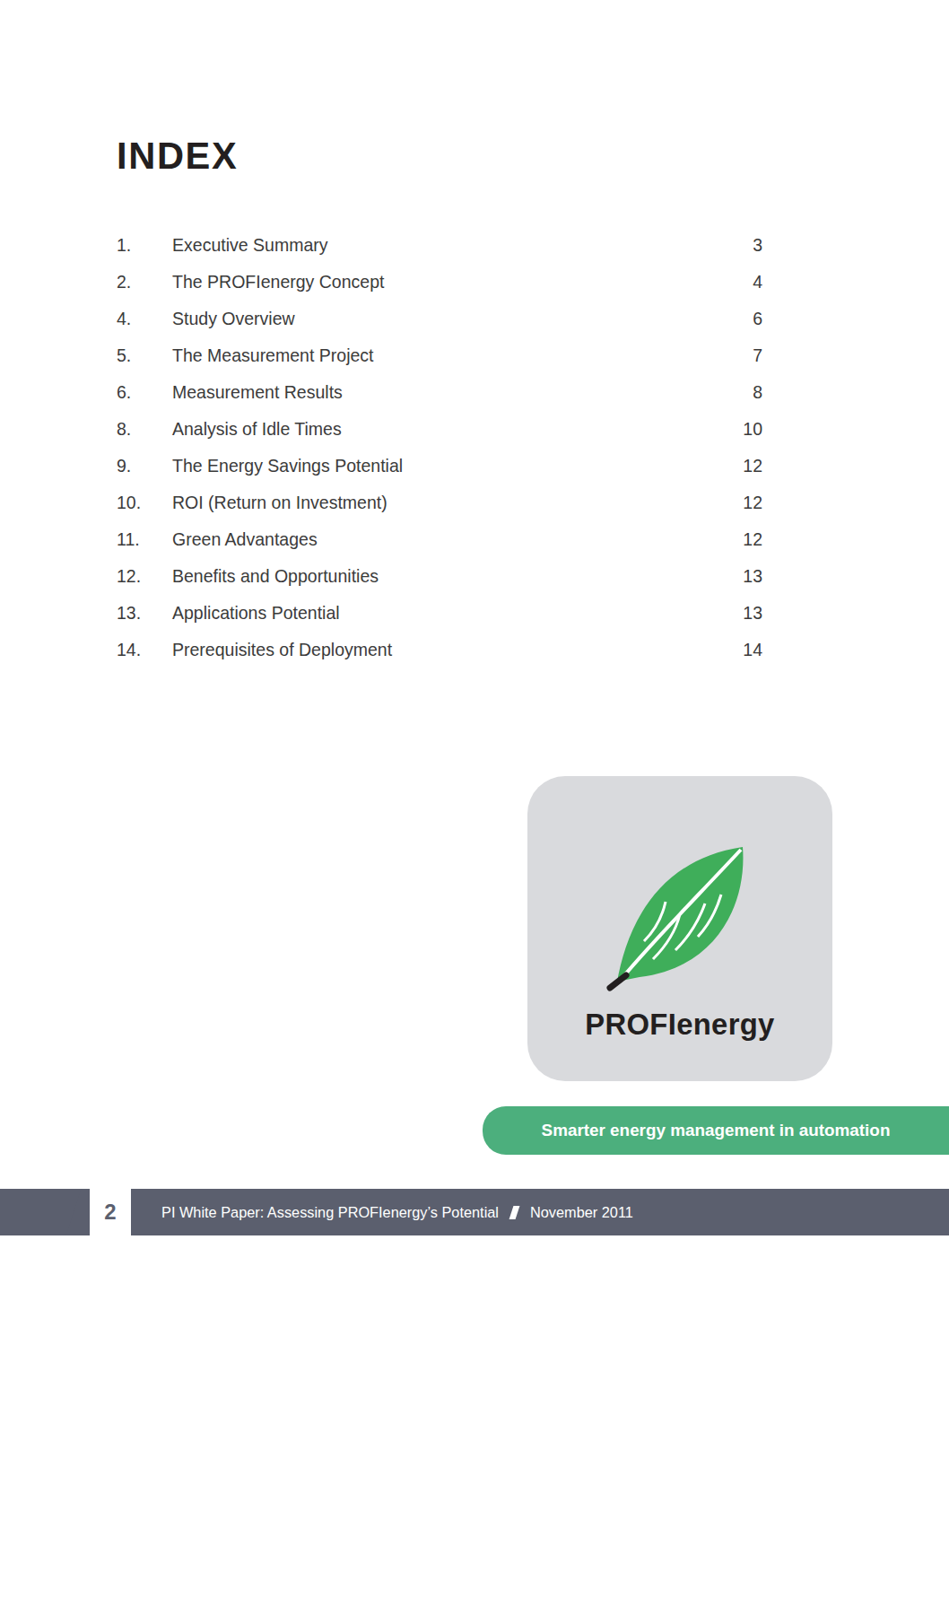INDEX
| 1. | Executive Summary | 3 |
| 2. | The PROFIenergy Concept | 4 |
| 4. | Study Overview | 6 |
| 5. | The Measurement Project | 7 |
| 6. | Measurement Results | 8 |
| 8. | Analysis of Idle Times | 10 |
| 9. | The Energy Savings Potential | 12 |
| 10. | ROI (Return on Investment) | 12 |
| 11. | Green Advantages | 12 |
| 12. | Benefits and Opportunities | 13 |
| 13. | Applications Potential | 13 |
| 14. | Prerequisites of Deployment | 14 |
PROFIenergy
Smarter energy management in automation
2
PI White Paper: Assessing PROFIenergy’s Potential November 2011